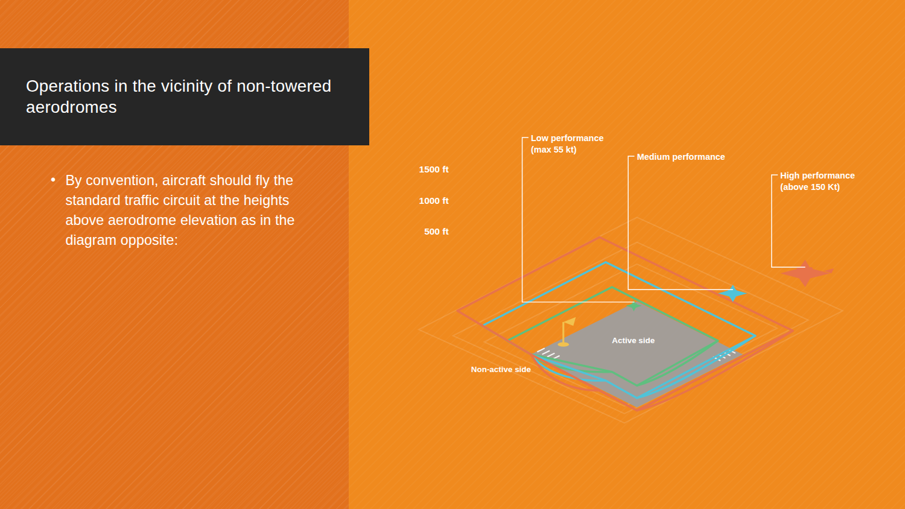Operations in the vicinity of non-towered aerodromes
By convention, aircraft should fly the standard traffic circuit at the heights above aerodrome elevation as in the diagram opposite:
1500 ft 1000 ft 500 ft Low performance (max 55 kt) Medium performance High performance (above 150 Kt) Active side Non-active side